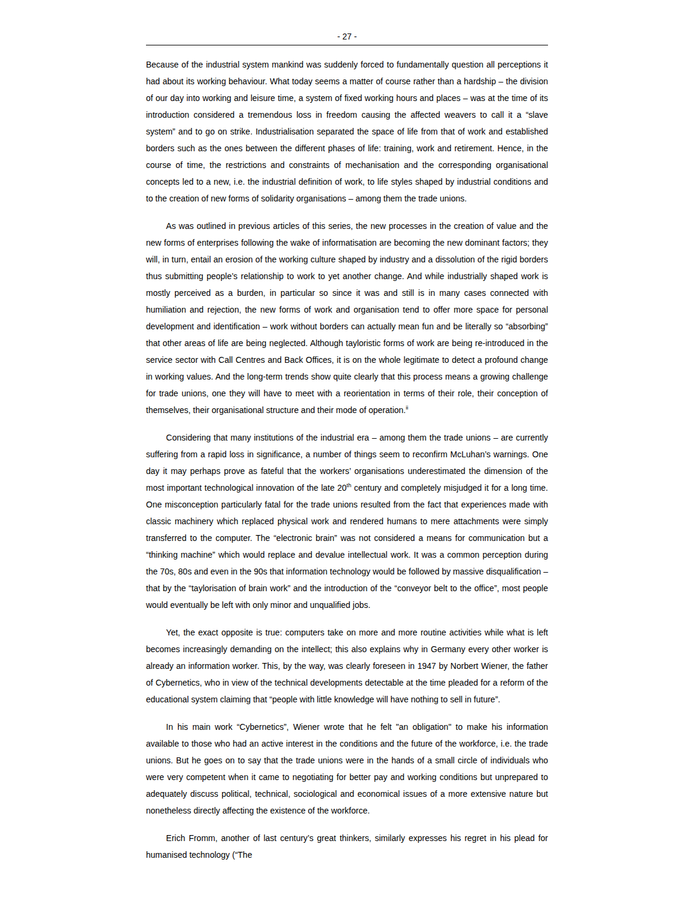- 27 -
Because of the industrial system mankind was suddenly forced to fundamentally question all perceptions it had about its working behaviour. What today seems a matter of course rather than a hardship – the division of our day into working and leisure time, a system of fixed working hours and places – was at the time of its introduction considered a tremendous loss in freedom causing the affected weavers to call it a “slave system” and to go on strike. Industrialisation separated the space of life from that of work and established borders such as the ones between the different phases of life: training, work and retirement. Hence, in the course of time, the restrictions and constraints of mechanisation and the corresponding organisational concepts led to a new, i.e. the industrial definition of work, to life styles shaped by industrial conditions and to the creation of new forms of solidarity organisations – among them the trade unions.
As was outlined in previous articles of this series, the new processes in the creation of value and the new forms of enterprises following the wake of informatisation are becoming the new dominant factors; they will, in turn, entail an erosion of the working culture shaped by industry and a dissolution of the rigid borders thus submitting people’s relationship to work to yet another change. And while industrially shaped work is mostly perceived as a burden, in particular so since it was and still is in many cases connected with humiliation and rejection, the new forms of work and organisation tend to offer more space for personal development and identification – work without borders can actually mean fun and be literally so “absorbing” that other areas of life are being neglected. Although tayloristic forms of work are being re-introduced in the service sector with Call Centres and Back Offices, it is on the whole legitimate to detect a profound change in working values. And the long-term trends show quite clearly that this process means a growing challenge for trade unions, one they will have to meet with a reorientation in terms of their role, their conception of themselves, their organisational structure and their mode of operation.ii
Considering that many institutions of the industrial era – among them the trade unions – are currently suffering from a rapid loss in significance, a number of things seem to reconfirm McLuhan’s warnings. One day it may perhaps prove as fateful that the workers’ organisations underestimated the dimension of the most important technological innovation of the late 20th century and completely misjudged it for a long time. One misconception particularly fatal for the trade unions resulted from the fact that experiences made with classic machinery which replaced physical work and rendered humans to mere attachments were simply transferred to the computer. The “electronic brain” was not considered a means for communication but a “thinking machine” which would replace and devalue intellectual work. It was a common perception during the 70s, 80s and even in the 90s that information technology would be followed by massive disqualification – that by the “taylorisation of brain work” and the introduction of the “conveyor belt to the office”, most people would eventually be left with only minor and unqualified jobs.
Yet, the exact opposite is true: computers take on more and more routine activities while what is left becomes increasingly demanding on the intellect; this also explains why in Germany every other worker is already an information worker. This, by the way, was clearly foreseen in 1947 by Norbert Wiener, the father of Cybernetics, who in view of the technical developments detectable at the time pleaded for a reform of the educational system claiming that “people with little knowledge will have nothing to sell in future”.
In his main work “Cybernetics”, Wiener wrote that he felt "an obligation" to make his information available to those who had an active interest in the conditions and the future of the workforce, i.e. the trade unions. But he goes on to say that the trade unions were in the hands of a small circle of individuals who were very competent when it came to negotiating for better pay and working conditions but unprepared to adequately discuss political, technical, sociological and economical issues of a more extensive nature but nonetheless directly affecting the existence of the workforce.
Erich Fromm, another of last century’s great thinkers, similarly expresses his regret in his plead for humanised technology (“The